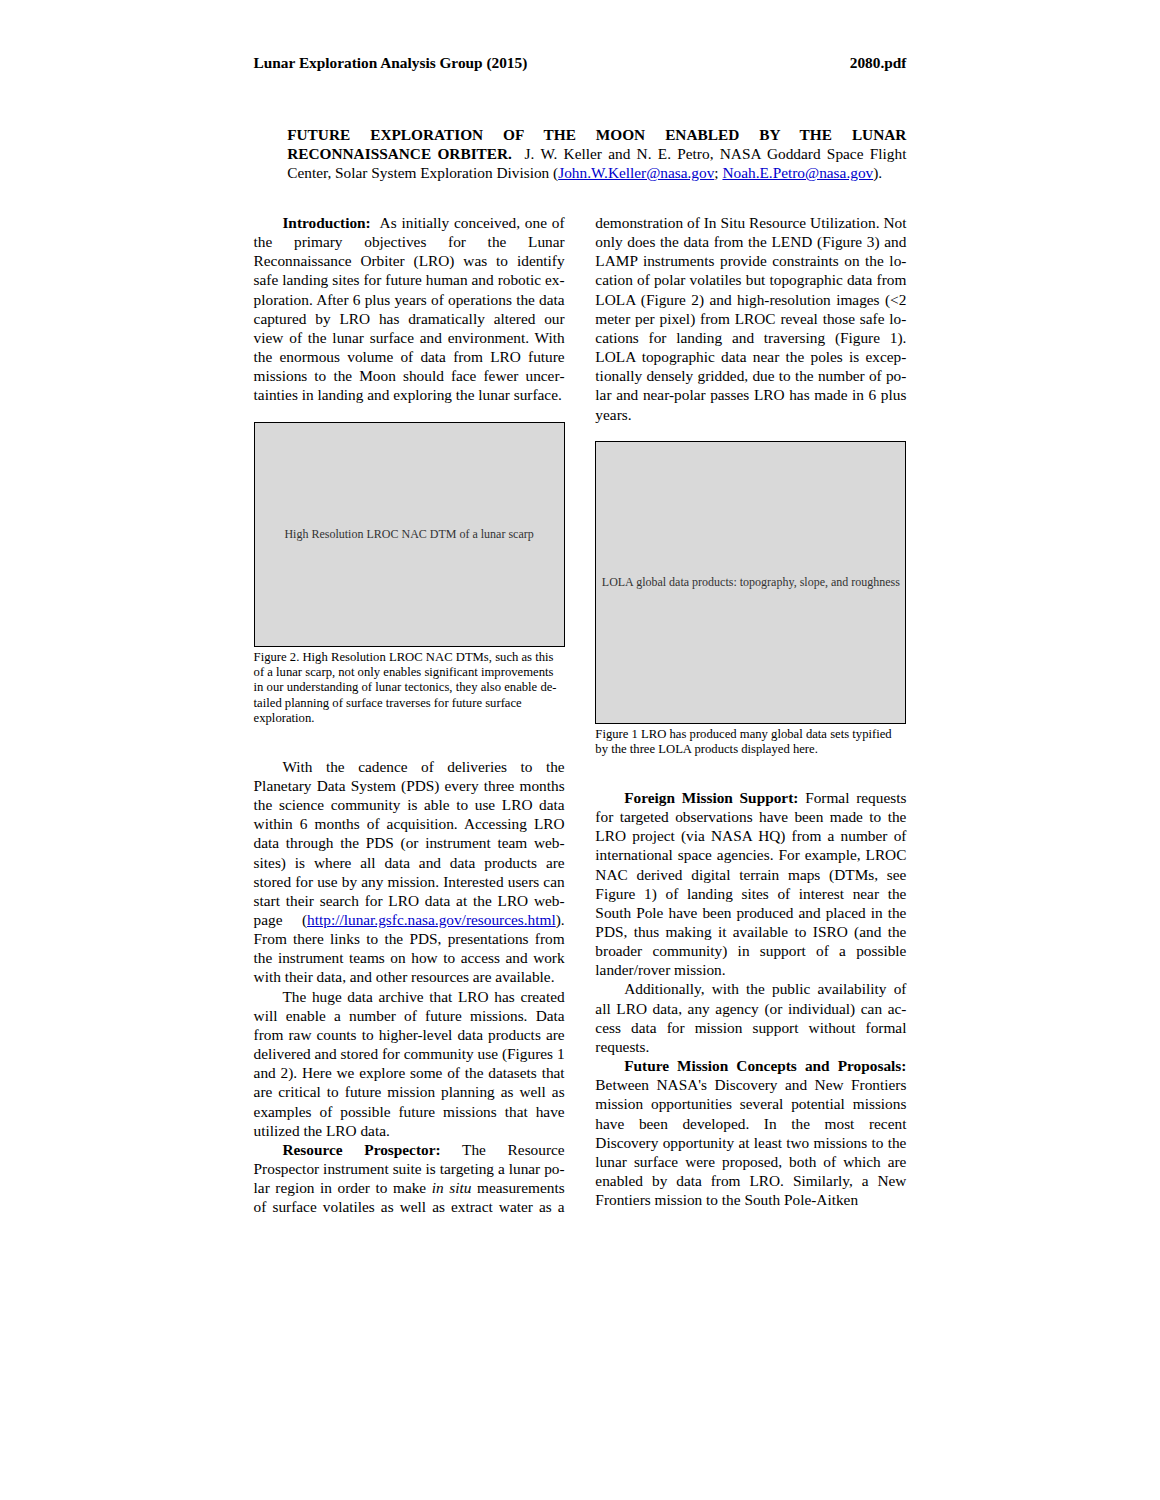Lunar Exploration Analysis Group (2015) 2080.pdf
Future exploration of the Moon enabled by the Lunar Reconnaissance Orbiter. J. W. Keller and N. E. Petro, NASA Goddard Space Flight Center, Solar System Exploration Division (John.W.Keller@nasa.gov; Noah.E.Petro@nasa.gov).
Introduction: As initially conceived, one of the primary objectives for the Lunar Reconnaissance Orbiter (LRO) was to identify safe landing sites for future human and robotic exploration. After 6 plus years of operations the data captured by LRO has dramatically altered our view of the lunar surface and environment. With the enormous volume of data from LRO future missions to the Moon should face fewer uncertainties in landing and exploring the lunar surface.
High Resolution LROC NAC DTM of a lunar scarp
Figure 2. High Resolution LROC NAC DTMs, such as this of a lunar scarp, not only enables significant improvements in our understanding of lunar tectonics, they also enable detailed planning of surface traverses for future surface exploration.
With the cadence of deliveries to the Planetary Data System (PDS) every three months the science community is able to use LRO data within 6 months of acquisition. Accessing LRO data through the PDS (or instrument team websites) is where all data and data products are stored for use by any mission. Interested users can start their search for LRO data at the LRO webpage (http://lunar.gsfc.nasa.gov/resources.html). From there links to the PDS, presentations from the instrument teams on how to access and work with their data, and other resources are available.
The huge data archive that LRO has created will enable a number of future missions. Data from raw counts to higher-level data products are delivered and stored for community use (Figures 1 and 2). Here we explore some of the datasets that are critical to future mission planning as well as examples of possible future missions that have utilized the LRO data.
Resource Prospector: The Resource Prospector instrument suite is targeting a lunar polar region in order to make in situ measurements of surface volatiles as well as extract water as a demonstration of In Situ Resource Utilization. Not only does the data from the LEND (Figure 3) and LAMP instruments provide constraints on the location of polar volatiles but topographic data from LOLA (Figure 2) and high-resolution images (<2 meter per pixel) from LROC reveal those safe locations for landing and traversing (Figure 1). LOLA topographic data near the poles is exceptionally densely gridded, due to the number of polar and near-polar passes LRO has made in 6 plus years.
LOLA global data products: topography, slope, and roughness
Figure 1 LRO has produced many global data sets typified by the three LOLA products displayed here.
Foreign Mission Support: Formal requests for targeted observations have been made to the LRO project (via NASA HQ) from a number of international space agencies. For example, LROC NAC derived digital terrain maps (DTMs, see Figure 1) of landing sites of interest near the South Pole have been produced and placed in the PDS, thus making it available to ISRO (and the broader community) in support of a possible lander/rover mission.
Additionally, with the public availability of all LRO data, any agency (or individual) can access data for mission support without formal requests.
Future Mission Concepts and Proposals: Between NASA's Discovery and New Frontiers mission opportunities several potential missions have been developed. In the most recent Discovery opportunity at least two missions to the lunar surface were proposed, both of which are enabled by data from LRO. Similarly, a New Frontiers mission to the South Pole-Aitken